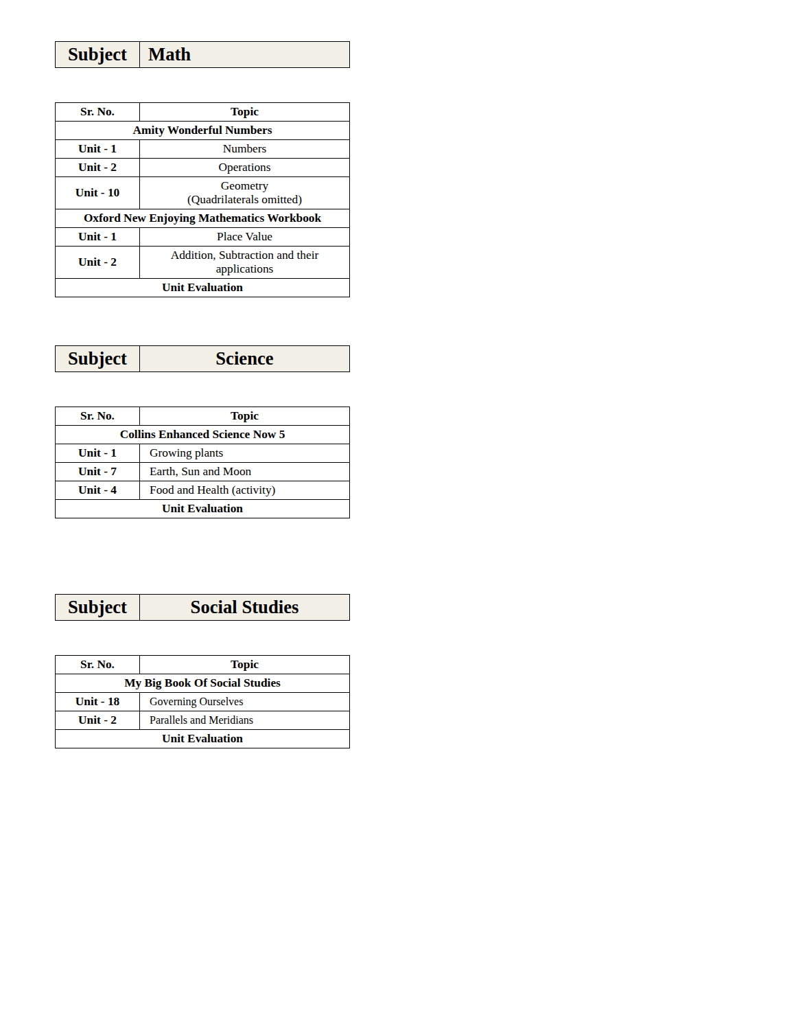| Subject | Math |
| Sr. No. | Topic |
| --- | --- |
| Amity Wonderful Numbers |
| Unit - 1 | Numbers |
| Unit - 2 | Operations |
| Unit - 10 | Geometry (Quadrilaterals omitted) |
| Oxford New Enjoying Mathematics Workbook |
| Unit - 1 | Place Value |
| Unit - 2 | Addition, Subtraction and their applications |
| Unit Evaluation |
| Subject | Science |
| Sr. No. | Topic |
| --- | --- |
| Collins Enhanced Science Now 5 |
| Unit - 1 | Growing plants |
| Unit - 7 | Earth, Sun and Moon |
| Unit - 4 | Food and Health (activity) |
| Unit Evaluation |
| Subject | Social Studies |
| Sr. No. | Topic |
| --- | --- |
| My Big Book Of Social Studies |
| Unit - 18 | Governing Ourselves |
| Unit - 2 | Parallels and Meridians |
| Unit Evaluation |